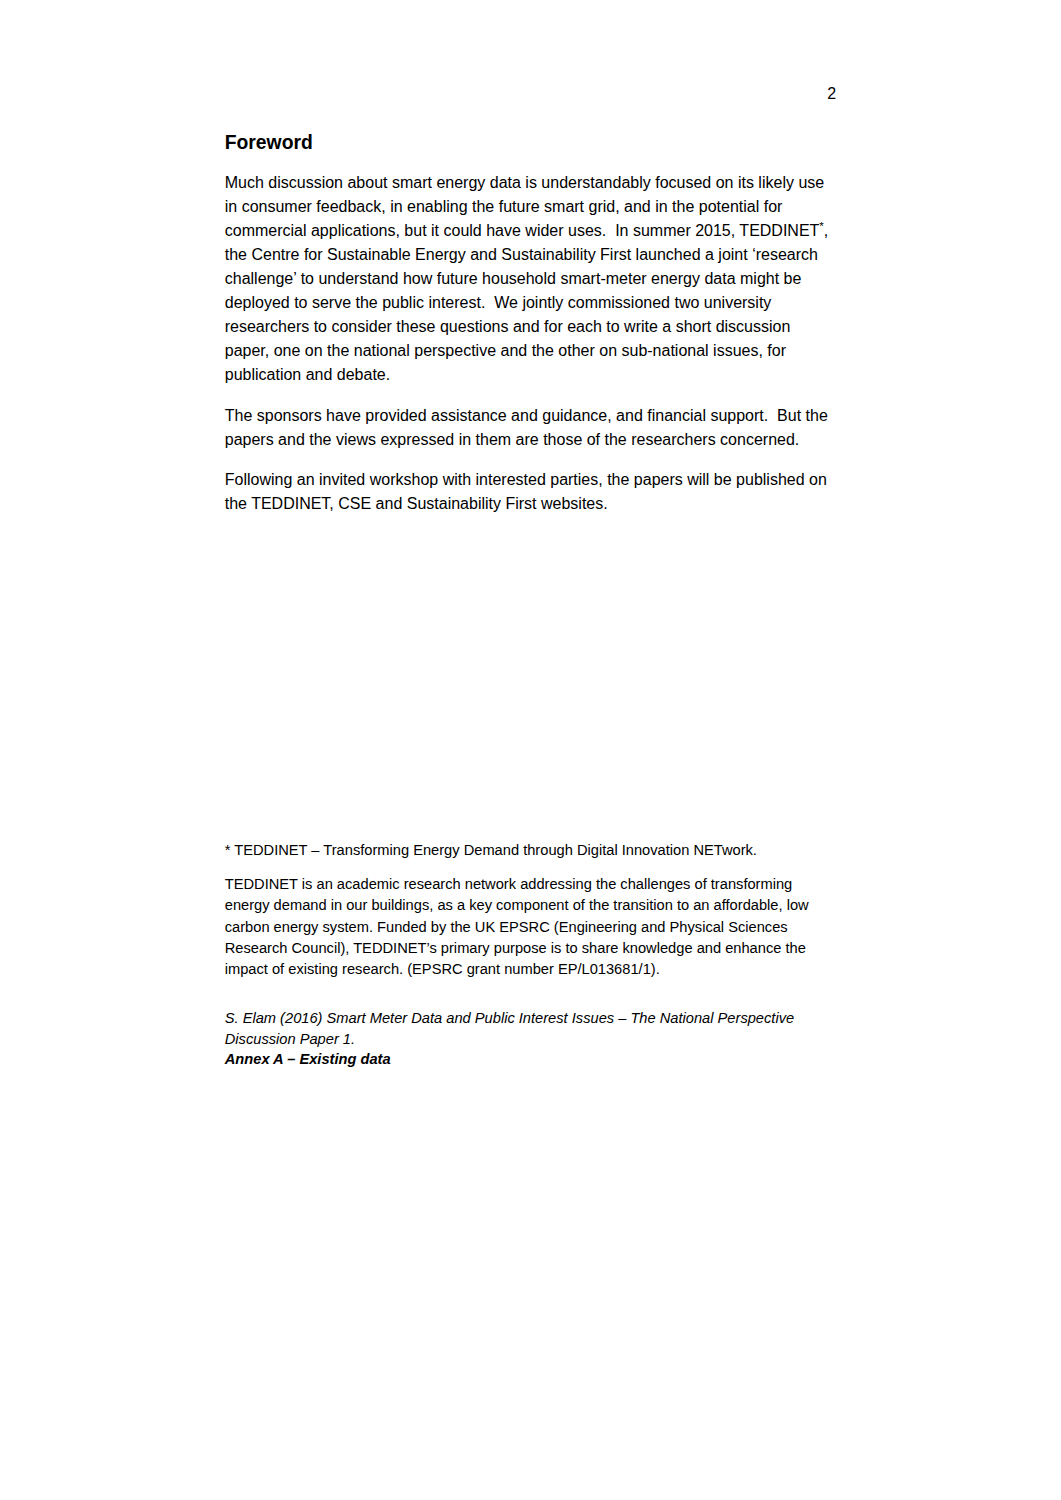2
Foreword
Much discussion about smart energy data is understandably focused on its likely use in consumer feedback, in enabling the future smart grid, and in the potential for commercial applications, but it could have wider uses. In summer 2015, TEDDINET*, the Centre for Sustainable Energy and Sustainability First launched a joint ‘research challenge’ to understand how future household smart-meter energy data might be deployed to serve the public interest. We jointly commissioned two university researchers to consider these questions and for each to write a short discussion paper, one on the national perspective and the other on sub-national issues, for publication and debate.
The sponsors have provided assistance and guidance, and financial support. But the papers and the views expressed in them are those of the researchers concerned.
Following an invited workshop with interested parties, the papers will be published on the TEDDINET, CSE and Sustainability First websites.
* TEDDINET – Transforming Energy Demand through Digital Innovation NETwork.
TEDDINET is an academic research network addressing the challenges of transforming energy demand in our buildings, as a key component of the transition to an affordable, low carbon energy system. Funded by the UK EPSRC (Engineering and Physical Sciences Research Council), TEDDINET’s primary purpose is to share knowledge and enhance the impact of existing research. (EPSRC grant number EP/L013681/1).
S. Elam (2016) Smart Meter Data and Public Interest Issues – The National Perspective Discussion Paper 1.
Annex A – Existing data